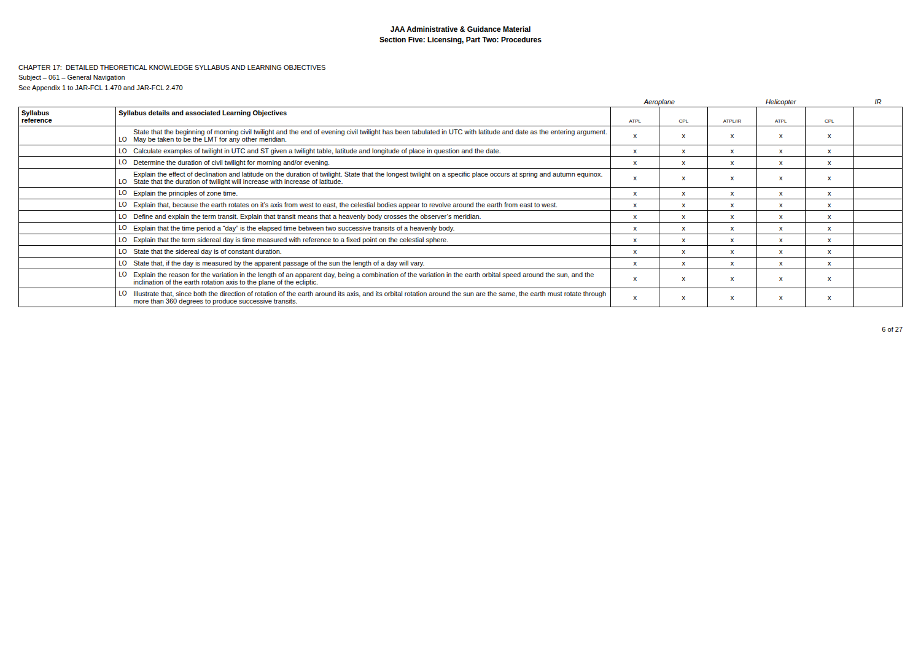JAA Administrative & Guidance Material
Section Five: Licensing, Part Two: Procedures
CHAPTER 17: DETAILED THEORETICAL KNOWLEDGE SYLLABUS AND LEARNING OBJECTIVES
Subject – 061 – General Navigation
See Appendix 1 to JAR-FCL 1.470 and JAR-FCL 2.470
| | Aeroplane | Helicopter | IR |
| Syllabus reference | Syllabus details and associated Learning Objectives | ATPL | CPL | ATPL/IR | ATPL | CPL | |
| | LO | State that the beginning of morning civil twilight and the end of evening civil twilight has been tabulated in UTC with latitude and date as the entering argument. May be taken to be the LMT for any other meridian. | x | x | x | x | x | |
| | LO | Calculate examples of twilight in UTC and ST given a twilight table, latitude and longitude of place in question and the date. | x | x | x | x | x | |
| | LO | Determine the duration of civil twilight for morning and/or evening. | x | x | x | x | x | |
| | LO | Explain the effect of declination and latitude on the duration of twilight. State that the longest twilight on a specific place occurs at spring and autumn equinox. State that the duration of twilight will increase with increase of latitude. | x | x | x | x | x | |
| | LO | Explain the principles of zone time. | x | x | x | x | x | |
| | LO | Explain that, because the earth rotates on it’s axis from west to east, the celestial bodies appear to revolve around the earth from east to west. | x | x | x | x | x | |
| | LO | Define and explain the term transit. Explain that transit means that a heavenly body crosses the observer’s meridian. | x | x | x | x | x | |
| | LO | Explain that the time period a “day” is the elapsed time between two successive transits of a heavenly body. | x | x | x | x | x | |
| | LO | Explain that the term sidereal day is time measured with reference to a fixed point on the celestial sphere. | x | x | x | x | x | |
| | LO | State that the sidereal day is of constant duration. | x | x | x | x | x | |
| | LO | State that, if the day is measured by the apparent passage of the sun the length of a day will vary. | x | x | x | x | x | |
| | LO | Explain the reason for the variation in the length of an apparent day, being a combination of the variation in the earth orbital speed around the sun, and the inclination of the earth rotation axis to the plane of the ecliptic. | x | x | x | x | x | |
| | LO | Illustrate that, since both the direction of rotation of the earth around its axis, and its orbital rotation around the sun are the same, the earth must rotate through more than 360 degrees to produce successive transits. | x | x | x | x | x | |
6 of 27